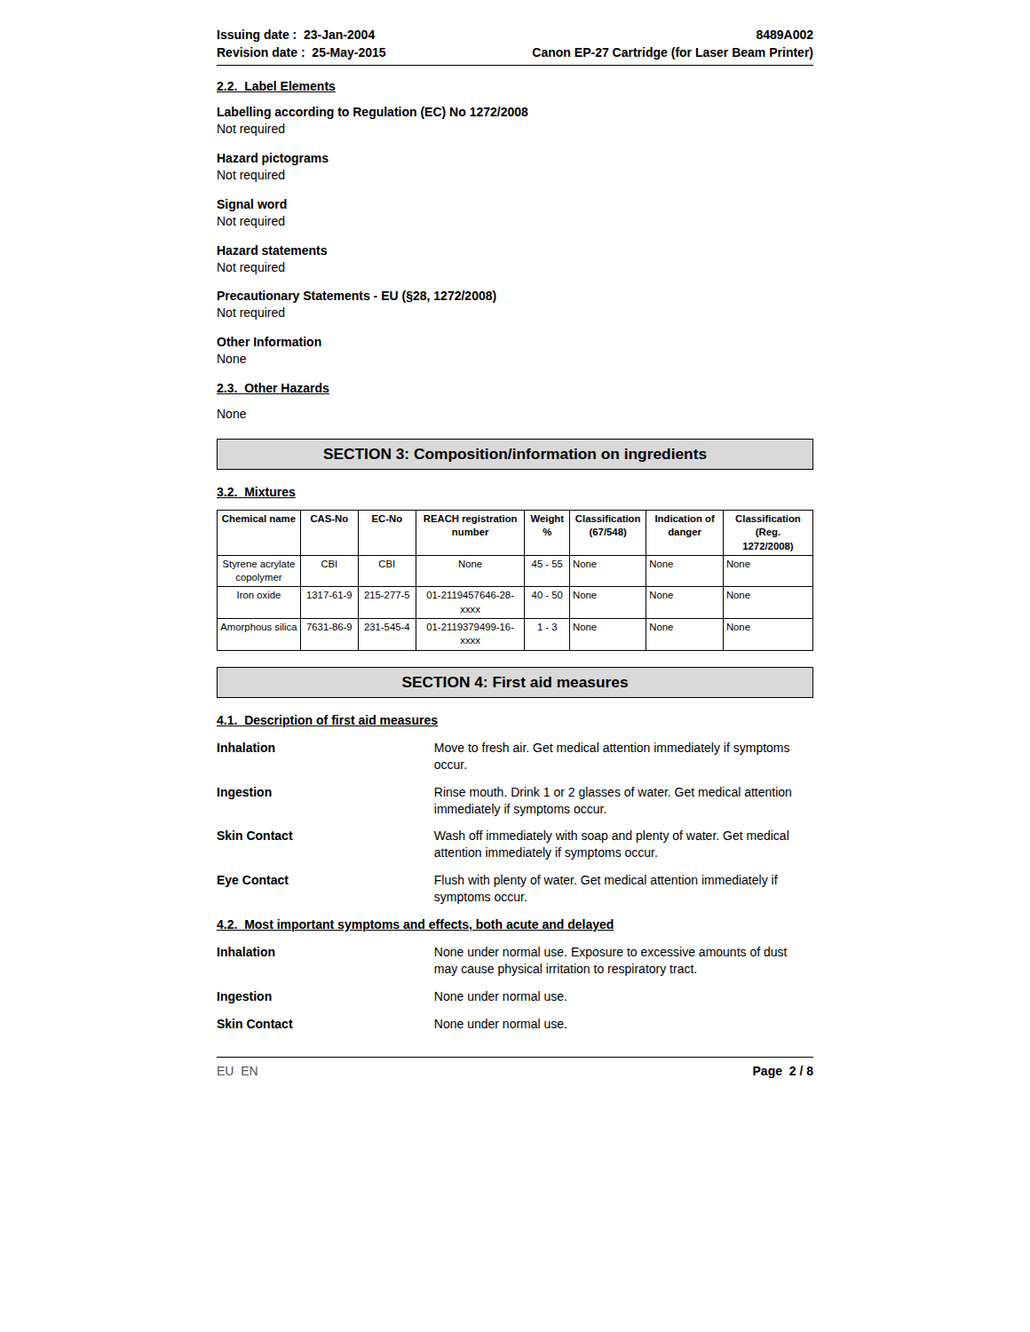Issuing date : 23-Jan-2004
Revision date : 25-May-2015
8489A002
Canon EP-27 Cartridge (for Laser Beam Printer)
2.2. Label Elements
Labelling according to Regulation (EC) No 1272/2008
Not required
Hazard pictograms
Not required
Signal word
Not required
Hazard statements
Not required
Precautionary Statements - EU (§28, 1272/2008)
Not required
Other Information
None
2.3. Other Hazards
None
SECTION 3: Composition/information on ingredients
3.2. Mixtures
| Chemical name | CAS-No | EC-No | REACH registration number | Weight % | Classification (67/548) | Indication of danger | Classification (Reg. 1272/2008) |
| --- | --- | --- | --- | --- | --- | --- | --- |
| Styrene acrylate copolymer | CBI | CBI | None | 45 - 55 | None | None | None |
| Iron oxide | 1317-61-9 | 215-277-5 | 01-2119457646-28-xxxx | 40 - 50 | None | None | None |
| Amorphous silica | 7631-86-9 | 231-545-4 | 01-2119379499-16-xxxx | 1 - 3 | None | None | None |
SECTION 4: First aid measures
4.1. Description of first aid measures
Inhalation
Move to fresh air. Get medical attention immediately if symptoms occur.
Ingestion
Rinse mouth. Drink 1 or 2 glasses of water. Get medical attention immediately if symptoms occur.
Skin Contact
Wash off immediately with soap and plenty of water. Get medical attention immediately if symptoms occur.
Eye Contact
Flush with plenty of water. Get medical attention immediately if symptoms occur.
4.2. Most important symptoms and effects, both acute and delayed
Inhalation
None under normal use. Exposure to excessive amounts of dust may cause physical irritation to respiratory tract.
Ingestion
None under normal use.
Skin Contact
None under normal use.
EU EN
Page 2 / 8